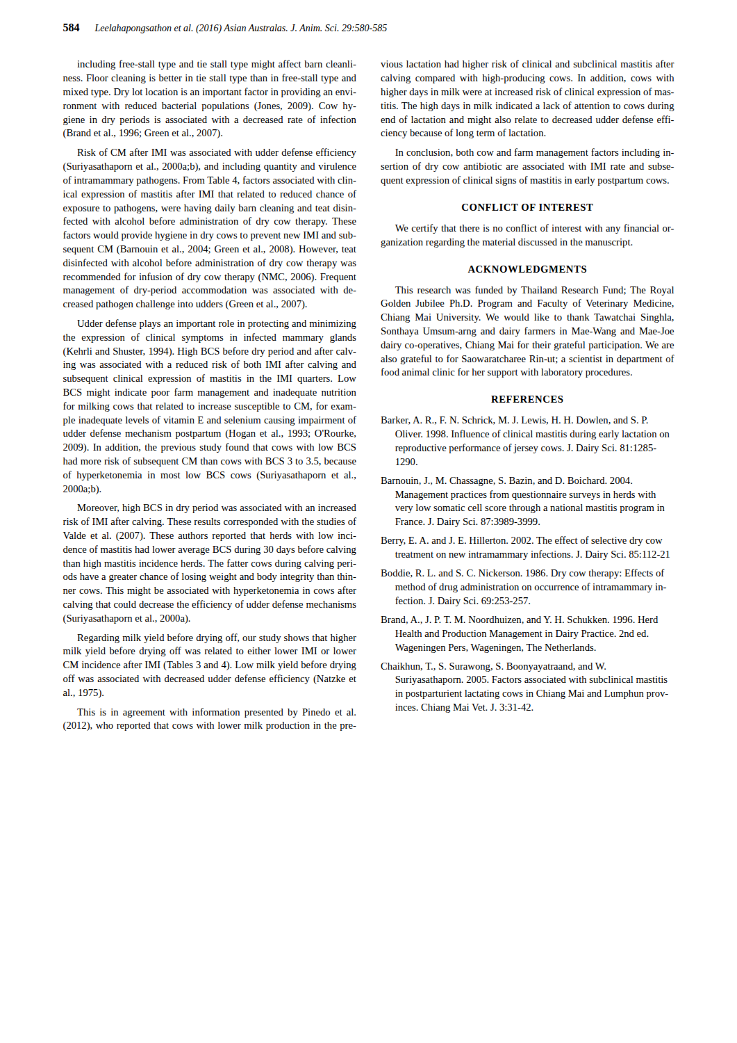584 Leelahapongsathon et al. (2016) Asian Australas. J. Anim. Sci. 29:580-585
including free-stall type and tie stall type might affect barn cleanliness. Floor cleaning is better in tie stall type than in free-stall type and mixed type. Dry lot location is an important factor in providing an environment with reduced bacterial populations (Jones, 2009). Cow hygiene in dry periods is associated with a decreased rate of infection (Brand et al., 1996; Green et al., 2007).
Risk of CM after IMI was associated with udder defense efficiency (Suriyasathaporn et al., 2000a;b), and including quantity and virulence of intramammary pathogens. From Table 4, factors associated with clinical expression of mastitis after IMI that related to reduced chance of exposure to pathogens, were having daily barn cleaning and teat disinfected with alcohol before administration of dry cow therapy. These factors would provide hygiene in dry cows to prevent new IMI and subsequent CM (Barnouin et al., 2004; Green et al., 2008). However, teat disinfected with alcohol before administration of dry cow therapy was recommended for infusion of dry cow therapy (NMC, 2006). Frequent management of dry-period accommodation was associated with decreased pathogen challenge into udders (Green et al., 2007).
Udder defense plays an important role in protecting and minimizing the expression of clinical symptoms in infected mammary glands (Kehrli and Shuster, 1994). High BCS before dry period and after calving was associated with a reduced risk of both IMI after calving and subsequent clinical expression of mastitis in the IMI quarters. Low BCS might indicate poor farm management and inadequate nutrition for milking cows that related to increase susceptible to CM, for example inadequate levels of vitamin E and selenium causing impairment of udder defense mechanism postpartum (Hogan et al., 1993; O'Rourke, 2009). In addition, the previous study found that cows with low BCS had more risk of subsequent CM than cows with BCS 3 to 3.5, because of hyperketonemia in most low BCS cows (Suriyasathaporn et al., 2000a;b).
Moreover, high BCS in dry period was associated with an increased risk of IMI after calving. These results corresponded with the studies of Valde et al. (2007). These authors reported that herds with low incidence of mastitis had lower average BCS during 30 days before calving than high mastitis incidence herds. The fatter cows during calving periods have a greater chance of losing weight and body integrity than thinner cows. This might be associated with hyperketonemia in cows after calving that could decrease the efficiency of udder defense mechanisms (Suriyasathaporn et al., 2000a).
Regarding milk yield before drying off, our study shows that higher milk yield before drying off was related to either lower IMI or lower CM incidence after IMI (Tables 3 and 4). Low milk yield before drying off was associated with decreased udder defense efficiency (Natzke et al., 1975).
This is in agreement with information presented by Pinedo et al. (2012), who reported that cows with lower milk production in the previous lactation had higher risk of clinical and subclinical mastitis after calving compared with high-producing cows. In addition, cows with higher days in milk were at increased risk of clinical expression of mastitis. The high days in milk indicated a lack of attention to cows during end of lactation and might also relate to decreased udder defense efficiency because of long term of lactation.
In conclusion, both cow and farm management factors including insertion of dry cow antibiotic are associated with IMI rate and subsequent expression of clinical signs of mastitis in early postpartum cows.
Conflict of Interest
We certify that there is no conflict of interest with any financial organization regarding the material discussed in the manuscript.
Acknowledgments
This research was funded by Thailand Research Fund; The Royal Golden Jubilee Ph.D. Program and Faculty of Veterinary Medicine, Chiang Mai University. We would like to thank Tawatchai Singhla, Sonthaya Umsum-arng and dairy farmers in Mae-Wang and Mae-Joe dairy co-operatives, Chiang Mai for their grateful participation. We are also grateful to for Saowaratcharee Rin-ut; a scientist in department of food animal clinic for her support with laboratory procedures.
References
Barker, A. R., F. N. Schrick, M. J. Lewis, H. H. Dowlen, and S. P. Oliver. 1998. Influence of clinical mastitis during early lactation on reproductive performance of jersey cows. J. Dairy Sci. 81:1285-1290.
Barnouin, J., M. Chassagne, S. Bazin, and D. Boichard. 2004. Management practices from questionnaire surveys in herds with very low somatic cell score through a national mastitis program in France. J. Dairy Sci. 87:3989-3999.
Berry, E. A. and J. E. Hillerton. 2002. The effect of selective dry cow treatment on new intramammary infections. J. Dairy Sci. 85:112-21
Boddie, R. L. and S. C. Nickerson. 1986. Dry cow therapy: Effects of method of drug administration on occurrence of intramammary infection. J. Dairy Sci. 69:253-257.
Brand, A., J. P. T. M. Noordhuizen, and Y. H. Schukken. 1996. Herd Health and Production Management in Dairy Practice. 2nd ed. Wageningen Pers, Wageningen, The Netherlands.
Chaikhun, T., S. Surawong, S. Boonyayatraand, and W. Suriyasathaporn. 2005. Factors associated with subclinical mastitis in postparturient lactating cows in Chiang Mai and Lumphun provinces. Chiang Mai Vet. J. 3:31-42.